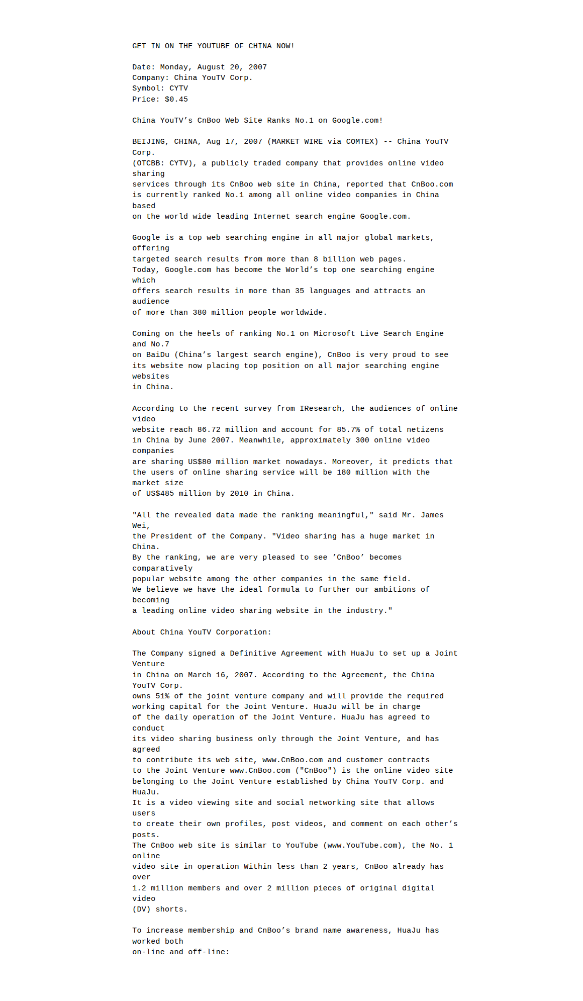GET IN ON THE YOUTUBE OF CHINA NOW!

Date: Monday, August 20, 2007
Company: China YouTV Corp.
Symbol: CYTV
Price: $0.45

China YouTV’s CnBoo Web Site Ranks No.1 on Google.com!

BEIJING, CHINA, Aug 17, 2007 (MARKET WIRE via COMTEX) -- China YouTV Corp.
(OTCBB: CYTV), a publicly traded company that provides online video sharing
services through its CnBoo web site in China, reported that CnBoo.com
is currently ranked No.1 among all online video companies in China based
on the world wide leading Internet search engine Google.com.

Google is a top web searching engine in all major global markets, offering
targeted search results from more than 8 billion web pages.
Today, Google.com has become the World’s top one searching engine which
offers search results in more than 35 languages and attracts an audience
of more than 380 million people worldwide.

Coming on the heels of ranking No.1 on Microsoft Live Search Engine and No.7
on BaiDu (China’s largest search engine), CnBoo is very proud to see
its website now placing top position on all major searching engine websites
in China.

According to the recent survey from IResearch, the audiences of online video
website reach 86.72 million and account for 85.7% of total netizens
in China by June 2007. Meanwhile, approximately 300 online video companies
are sharing US$80 million market nowadays. Moreover, it predicts that
the users of online sharing service will be 180 million with the market size
of US$485 million by 2010 in China.

"All the revealed data made the ranking meaningful," said Mr. James Wei,
the President of the Company. "Video sharing has a huge market in China.
By the ranking, we are very pleased to see ’CnBoo’ becomes comparatively
popular website among the other companies in the same field.
We believe we have the ideal formula to further our ambitions of becoming
a leading online video sharing website in the industry."

About China YouTV Corporation:

The Company signed a Definitive Agreement with HuaJu to set up a Joint Venture
in China on March 16, 2007. According to the Agreement, the China YouTV Corp.
owns 51% of the joint venture company and will provide the required
working capital for the Joint Venture. HuaJu will be in charge
of the daily operation of the Joint Venture. HuaJu has agreed to conduct
its video sharing business only through the Joint Venture, and has agreed
to contribute its web site, www.CnBoo.com and customer contracts
to the Joint Venture www.CnBoo.com ("CnBoo") is the online video site
belonging to the Joint Venture established by China YouTV Corp. and HuaJu.
It is a video viewing site and social networking site that allows users
to create their own profiles, post videos, and comment on each other’s posts.
The CnBoo web site is similar to YouTube (www.YouTube.com), the No. 1 online
video site in operation Within less than 2 years, CnBoo already has over
1.2 million members and over 2 million pieces of original digital video
(DV) shorts.

To increase membership and CnBoo’s brand name awareness, HuaJu has worked both
on-line and off-line: